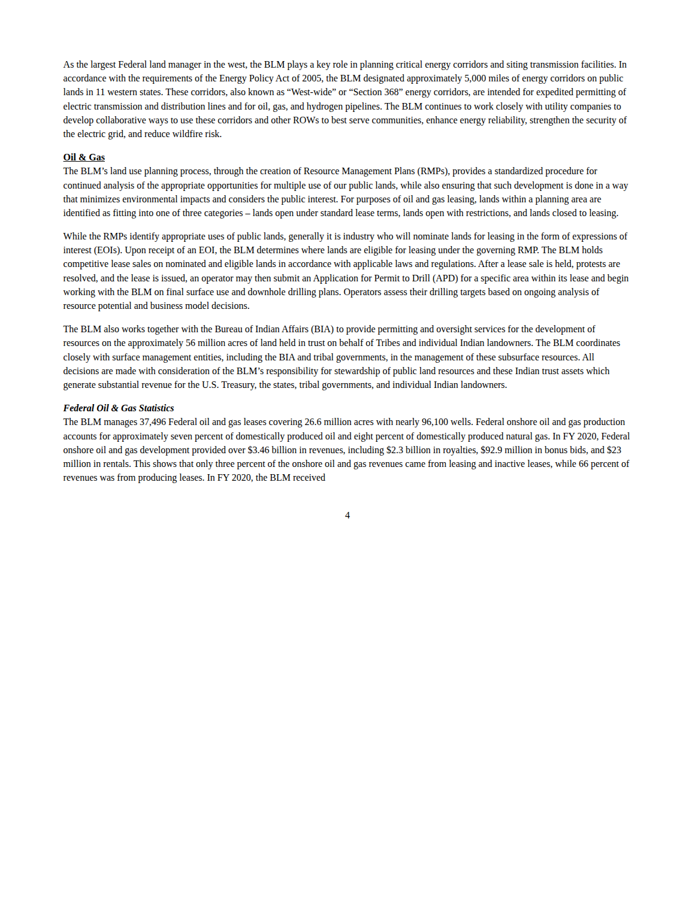As the largest Federal land manager in the west, the BLM plays a key role in planning critical energy corridors and siting transmission facilities. In accordance with the requirements of the Energy Policy Act of 2005, the BLM designated approximately 5,000 miles of energy corridors on public lands in 11 western states. These corridors, also known as “West-wide” or “Section 368” energy corridors, are intended for expedited permitting of electric transmission and distribution lines and for oil, gas, and hydrogen pipelines. The BLM continues to work closely with utility companies to develop collaborative ways to use these corridors and other ROWs to best serve communities, enhance energy reliability, strengthen the security of the electric grid, and reduce wildfire risk.
Oil & Gas
The BLM’s land use planning process, through the creation of Resource Management Plans (RMPs), provides a standardized procedure for continued analysis of the appropriate opportunities for multiple use of our public lands, while also ensuring that such development is done in a way that minimizes environmental impacts and considers the public interest. For purposes of oil and gas leasing, lands within a planning area are identified as fitting into one of three categories – lands open under standard lease terms, lands open with restrictions, and lands closed to leasing.
While the RMPs identify appropriate uses of public lands, generally it is industry who will nominate lands for leasing in the form of expressions of interest (EOIs). Upon receipt of an EOI, the BLM determines where lands are eligible for leasing under the governing RMP. The BLM holds competitive lease sales on nominated and eligible lands in accordance with applicable laws and regulations. After a lease sale is held, protests are resolved, and the lease is issued, an operator may then submit an Application for Permit to Drill (APD) for a specific area within its lease and begin working with the BLM on final surface use and downhole drilling plans. Operators assess their drilling targets based on ongoing analysis of resource potential and business model decisions.
The BLM also works together with the Bureau of Indian Affairs (BIA) to provide permitting and oversight services for the development of resources on the approximately 56 million acres of land held in trust on behalf of Tribes and individual Indian landowners. The BLM coordinates closely with surface management entities, including the BIA and tribal governments, in the management of these subsurface resources. All decisions are made with consideration of the BLM’s responsibility for stewardship of public land resources and these Indian trust assets which generate substantial revenue for the U.S. Treasury, the states, tribal governments, and individual Indian landowners.
Federal Oil & Gas Statistics
The BLM manages 37,496 Federal oil and gas leases covering 26.6 million acres with nearly 96,100 wells. Federal onshore oil and gas production accounts for approximately seven percent of domestically produced oil and eight percent of domestically produced natural gas. In FY 2020, Federal onshore oil and gas development provided over $3.46 billion in revenues, including $2.3 billion in royalties, $92.9 million in bonus bids, and $23 million in rentals. This shows that only three percent of the onshore oil and gas revenues came from leasing and inactive leases, while 66 percent of revenues was from producing leases. In FY 2020, the BLM received
4